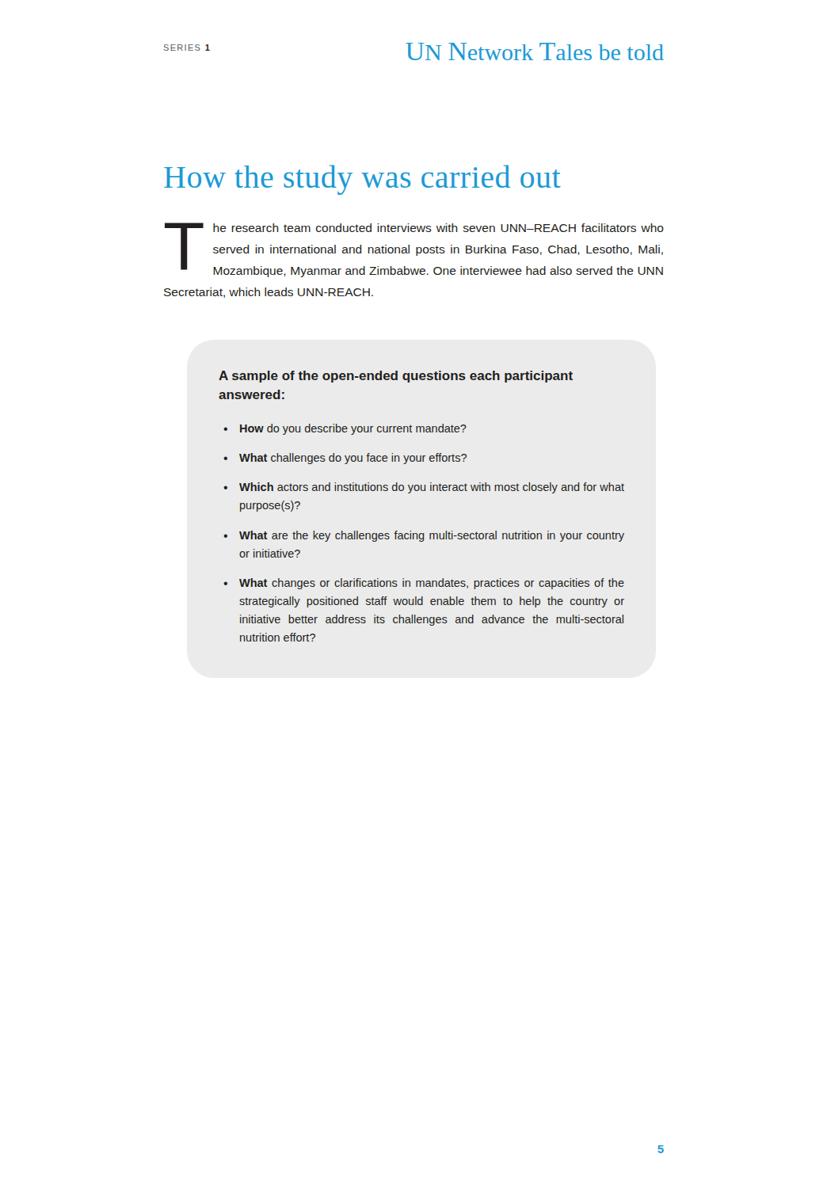Series 1
UN Network Tales be told
How the study was carried out
The research team conducted interviews with seven UNN–REACH facilitators who served in international and national posts in Burkina Faso, Chad, Lesotho, Mali, Mozambique, Myanmar and Zimbabwe. One interviewee had also served the UNN Secretariat, which leads UNN-REACH.
A sample of the open-ended questions each participant answered:
How do you describe your current mandate?
What challenges do you face in your efforts?
Which actors and institutions do you interact with most closely and for what purpose(s)?
What are the key challenges facing multi-sectoral nutrition in your country or initiative?
What changes or clarifications in mandates, practices or capacities of the strategically positioned staff would enable them to help the country or initiative better address its challenges and advance the multi-sectoral nutrition effort?
5